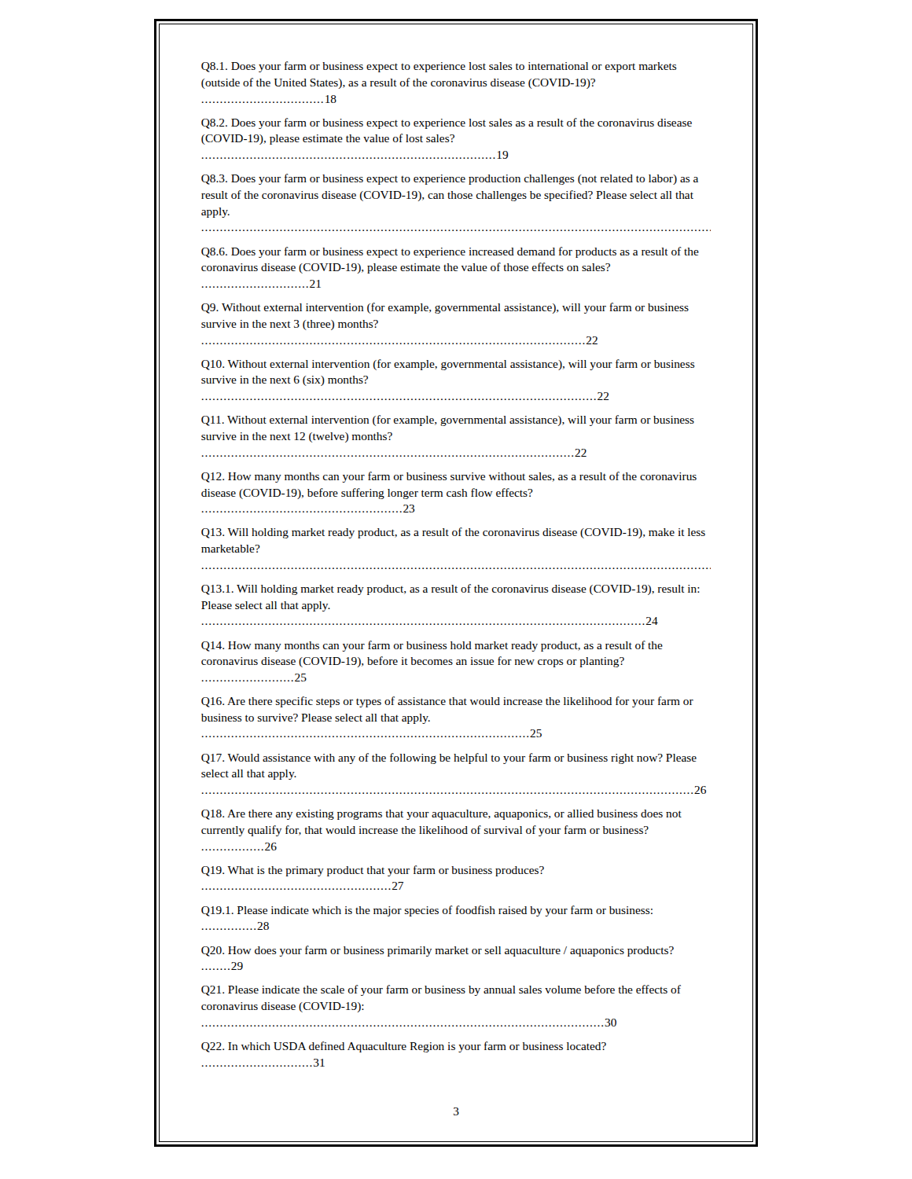Q8.1. Does your farm or business expect to experience lost sales to international or export markets (outside of the United States), as a result of the coronavirus disease (COVID-19)? ................................. 18
Q8.2. Does your farm or business expect to experience lost sales as a result of the coronavirus disease (COVID-19), please estimate the value of lost sales? ............................................................................... 19
Q8.3. Does your farm or business expect to experience production challenges (not related to labor) as a result of the coronavirus disease (COVID-19), can those challenges be specified? Please select all that apply. ............................................................................................................................................. 20
Q8.6. Does your farm or business expect to experience increased demand for products as a result of the coronavirus disease (COVID-19), please estimate the value of those effects on sales? ............................. 21
Q9. Without external intervention (for example, governmental assistance), will your farm or business survive in the next 3 (three) months? ....................................................................................................... 22
Q10. Without external intervention (for example, governmental assistance), will your farm or business survive in the next 6 (six) months? .......................................................................................................... 22
Q11. Without external intervention (for example, governmental assistance), will your farm or business survive in the next 12 (twelve) months? .................................................................................................... 22
Q12. How many months can your farm or business survive without sales, as a result of the coronavirus disease (COVID-19), before suffering longer term cash flow effects? ...................................................... 23
Q13. Will holding market ready product, as a result of the coronavirus disease (COVID-19), make it less marketable? ....................................................................................................................................................... 24
Q13.1. Will holding market ready product, as a result of the coronavirus disease (COVID-19), result in: Please select all that apply. ....................................................................................................................... 24
Q14. How many months can your farm or business hold market ready product, as a result of the coronavirus disease (COVID-19), before it becomes an issue for new crops or planting? ......................... 25
Q16. Are there specific steps or types of assistance that would increase the likelihood for your farm or business to survive? Please select all that apply. ........................................................................................ 25
Q17. Would assistance with any of the following be helpful to your farm or business right now? Please select all that apply. .................................................................................................................................... 26
Q18. Are there any existing programs that your aquaculture, aquaponics, or allied business does not currently qualify for, that would increase the likelihood of survival of your farm or business? ................. 26
Q19. What is the primary product that your farm or business produces? ................................................... 27
Q19.1. Please indicate which is the major species of foodfish raised by your farm or business: ............... 28
Q20. How does your farm or business primarily market or sell aquaculture / aquaponics products? ........ 29
Q21. Please indicate the scale of your farm or business by annual sales volume before the effects of coronavirus disease (COVID-19): ............................................................................................................ 30
Q22. In which USDA defined Aquaculture Region is your farm or business located? .............................. 31
3